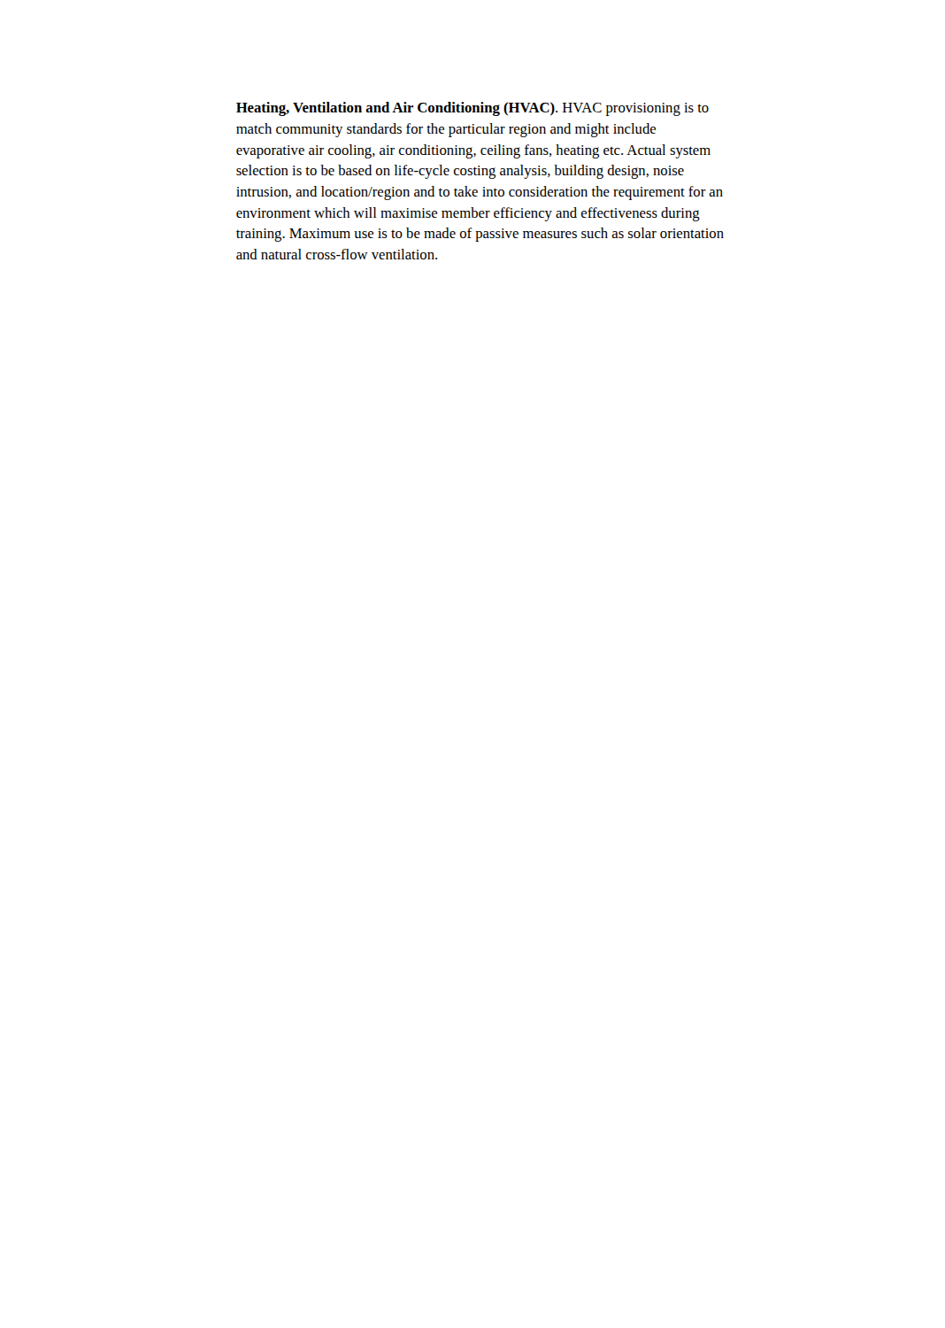Heating, Ventilation and Air Conditioning (HVAC). HVAC provisioning is to match community standards for the particular region and might include evaporative air cooling, air conditioning, ceiling fans, heating etc. Actual system selection is to be based on life-cycle costing analysis, building design, noise intrusion, and location/region and to take into consideration the requirement for an environment which will maximise member efficiency and effectiveness during training. Maximum use is to be made of passive measures such as solar orientation and natural cross-flow ventilation.